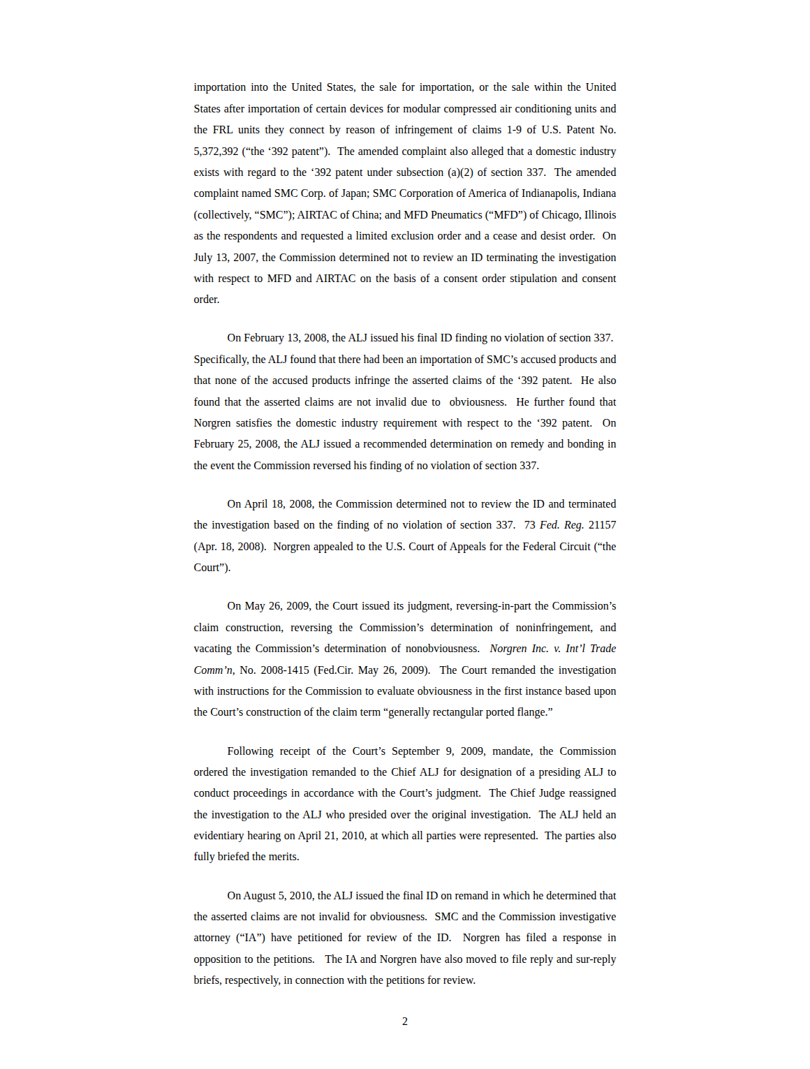importation into the United States, the sale for importation, or the sale within the United States after importation of certain devices for modular compressed air conditioning units and the FRL units they connect by reason of infringement of claims 1-9 of U.S. Patent No. 5,372,392 (“the ‘392 patent”). The amended complaint also alleged that a domestic industry exists with regard to the ‘392 patent under subsection (a)(2) of section 337. The amended complaint named SMC Corp. of Japan; SMC Corporation of America of Indianapolis, Indiana (collectively, “SMC”); AIRTAC of China; and MFD Pneumatics (“MFD”) of Chicago, Illinois as the respondents and requested a limited exclusion order and a cease and desist order. On July 13, 2007, the Commission determined not to review an ID terminating the investigation with respect to MFD and AIRTAC on the basis of a consent order stipulation and consent order.
On February 13, 2008, the ALJ issued his final ID finding no violation of section 337. Specifically, the ALJ found that there had been an importation of SMC’s accused products and that none of the accused products infringe the asserted claims of the ‘392 patent. He also found that the asserted claims are not invalid due to obviousness. He further found that Norgren satisfies the domestic industry requirement with respect to the ‘392 patent. On February 25, 2008, the ALJ issued a recommended determination on remedy and bonding in the event the Commission reversed his finding of no violation of section 337.
On April 18, 2008, the Commission determined not to review the ID and terminated the investigation based on the finding of no violation of section 337. 73 Fed. Reg. 21157 (Apr. 18, 2008). Norgren appealed to the U.S. Court of Appeals for the Federal Circuit (“the Court”).
On May 26, 2009, the Court issued its judgment, reversing-in-part the Commission’s claim construction, reversing the Commission’s determination of noninfringement, and vacating the Commission’s determination of nonobviousness. Norgren Inc. v. Int’l Trade Comm’n, No. 2008-1415 (Fed.Cir. May 26, 2009). The Court remanded the investigation with instructions for the Commission to evaluate obviousness in the first instance based upon the Court’s construction of the claim term “generally rectangular ported flange.”
Following receipt of the Court’s September 9, 2009, mandate, the Commission ordered the investigation remanded to the Chief ALJ for designation of a presiding ALJ to conduct proceedings in accordance with the Court’s judgment. The Chief Judge reassigned the investigation to the ALJ who presided over the original investigation. The ALJ held an evidentiary hearing on April 21, 2010, at which all parties were represented. The parties also fully briefed the merits.
On August 5, 2010, the ALJ issued the final ID on remand in which he determined that the asserted claims are not invalid for obviousness. SMC and the Commission investigative attorney (“IA”) have petitioned for review of the ID. Norgren has filed a response in opposition to the petitions. The IA and Norgren have also moved to file reply and sur-reply briefs, respectively, in connection with the petitions for review.
2